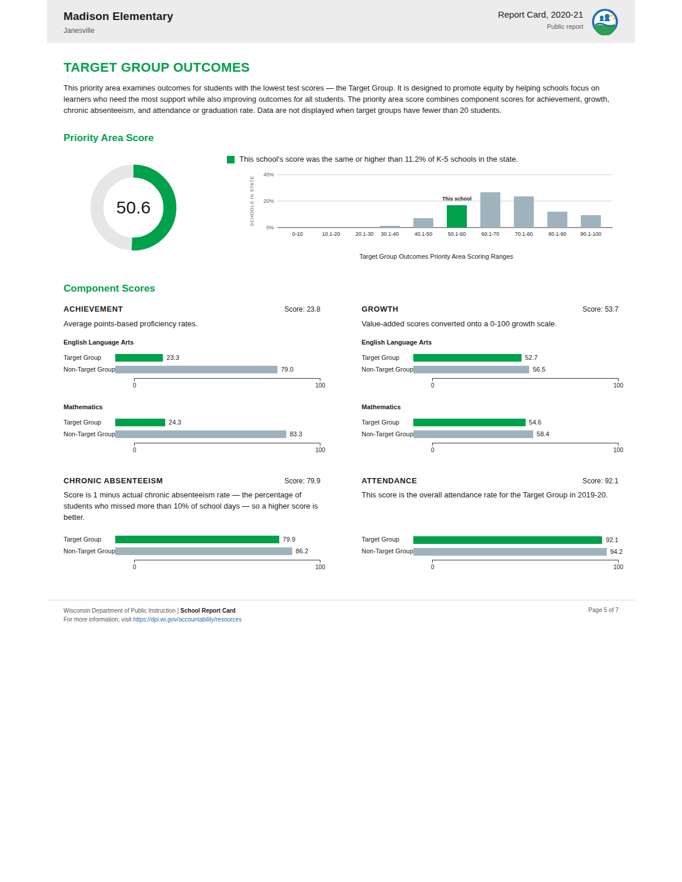Madison Elementary
Janesville
Report Card, 2020-21
Public report
TARGET GROUP OUTCOMES
This priority area examines outcomes for students with the lowest test scores — the Target Group. It is designed to promote equity by helping schools focus on learners who need the most support while also improving outcomes for all students. The priority area score combines component scores for achievement, growth, chronic absenteeism, and attendance or graduation rate. Data are not displayed when target groups have fewer than 20 students.
Priority Area Score
50.6
This school's score was the same or higher than 11.2% of K-5 schools in the state.
SCHOOLS IN STATE
40% 20% 0% This school 0-10 10.1-20 20.1-30 30.1-40 40.1-50 50.1-60 60.1-70 70.1-80 80.1-90 90.1-100
Target Group Outcomes Priority Area Scoring Ranges
Component Scores
ACHIEVEMENT Score: 23.8
Average points-based proficiency rates.
English Language Arts
| Target Group | 23.3 |
| Non-Target Group | 79.0 |
0100
Mathematics
| Target Group | 24.3 |
| Non-Target Group | 83.3 |
0100
GROWTH Score: 53.7
Value-added scores converted onto a 0-100 growth scale.
English Language Arts
| Target Group | 52.7 |
| Non-Target Group | 56.5 |
0100
Mathematics
| Target Group | 54.6 |
| Non-Target Group | 58.4 |
0100
CHRONIC ABSENTEEISM Score: 79.9
Score is 1 minus actual chronic absenteeism rate — the percentage of students who missed more than 10% of school days — so a higher score is better.
| Target Group | 79.9 |
| Non-Target Group | 86.2 |
0100
ATTENDANCE Score: 92.1
This score is the overall attendance rate for the Target Group in 2019-20.
| Target Group | 92.1 |
| Non-Target Group | 94.2 |
0100
Wisconsin Department of Public Instruction | School Report Card
For more information, visit https://dpi.wi.gov/accountability/resources
Page 5 of 7